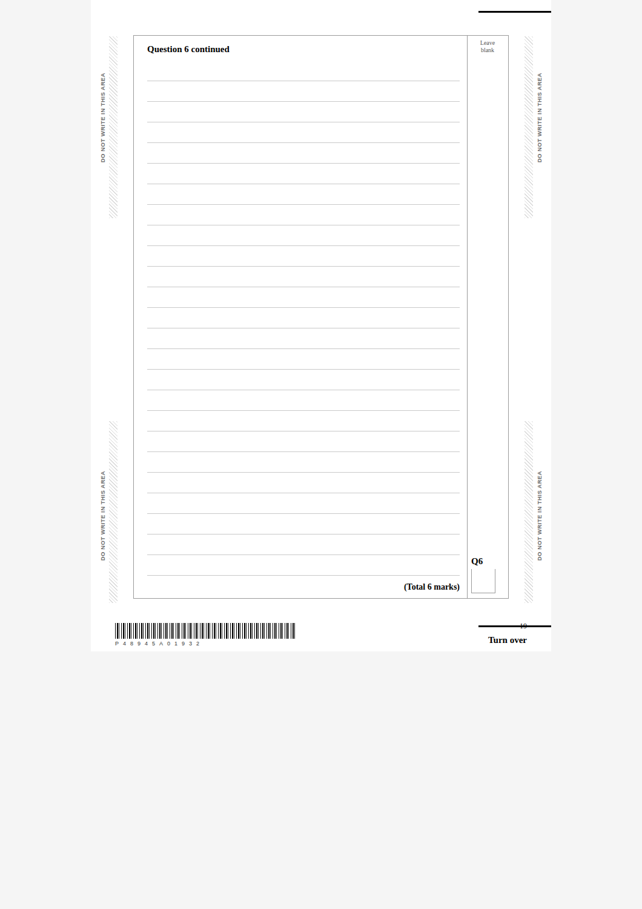DO NOT WRITE IN THIS AREA
DO NOT WRITE IN THIS AREA
DO NOT WRITE IN THIS AREA
DO NOT WRITE IN THIS AREA
Leave
blank
Q6
Question 6 continued
(Total 6 marks)
P48945A01932
19
Turn over